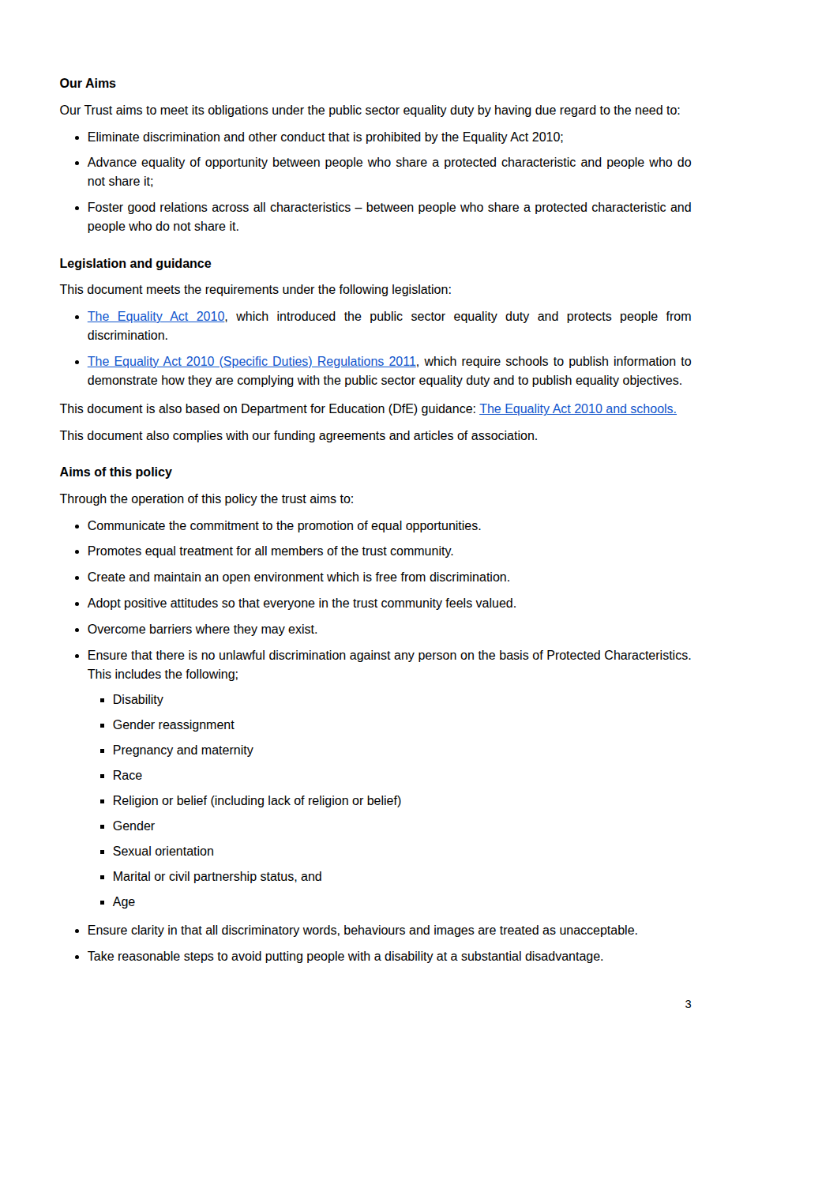Our Aims
Our Trust aims to meet its obligations under the public sector equality duty by having due regard to the need to:
Eliminate discrimination and other conduct that is prohibited by the Equality Act 2010;
Advance equality of opportunity between people who share a protected characteristic and people who do not share it;
Foster good relations across all characteristics – between people who share a protected characteristic and people who do not share it.
Legislation and guidance
This document meets the requirements under the following legislation:
The Equality Act 2010, which introduced the public sector equality duty and protects people from discrimination.
The Equality Act 2010 (Specific Duties) Regulations 2011, which require schools to publish information to demonstrate how they are complying with the public sector equality duty and to publish equality objectives.
This document is also based on Department for Education (DfE) guidance: The Equality Act 2010 and schools.
This document also complies with our funding agreements and articles of association.
Aims of this policy
Through the operation of this policy the trust aims to:
Communicate the commitment to the promotion of equal opportunities.
Promotes equal treatment for all members of the trust community.
Create and maintain an open environment which is free from discrimination.
Adopt positive attitudes so that everyone in the trust community feels valued.
Overcome barriers where they may exist.
Ensure that there is no unlawful discrimination against any person on the basis of Protected Characteristics. This includes the following;
Disability
Gender reassignment
Pregnancy and maternity
Race
Religion or belief (including lack of religion or belief)
Gender
Sexual orientation
Marital or civil partnership status, and
Age
Ensure clarity in that all discriminatory words, behaviours and images are treated as unacceptable.
Take reasonable steps to avoid putting people with a disability at a substantial disadvantage.
3